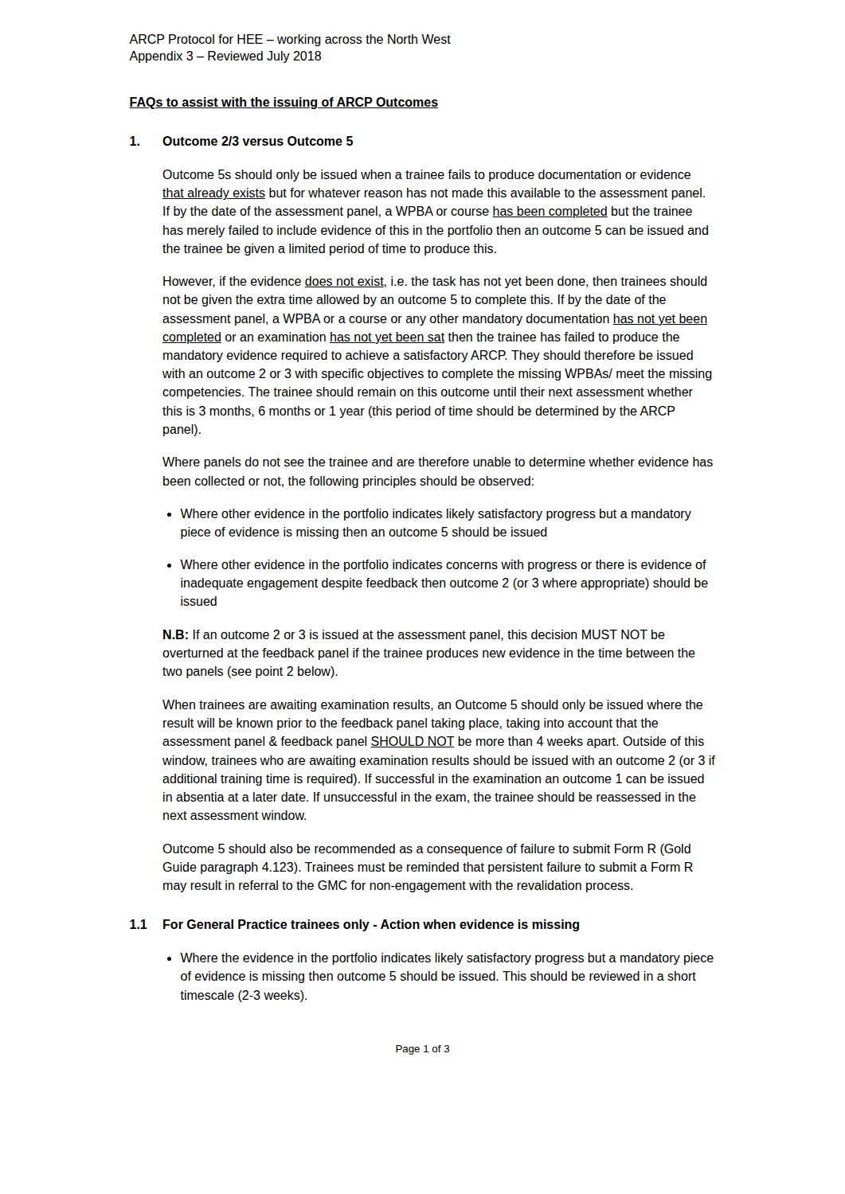ARCP Protocol for HEE – working across the North West
Appendix 3 – Reviewed July 2018
FAQs to assist with the issuing of ARCP Outcomes
1. Outcome 2/3 versus Outcome 5
Outcome 5s should only be issued when a trainee fails to produce documentation or evidence that already exists but for whatever reason has not made this available to the assessment panel. If by the date of the assessment panel, a WPBA or course has been completed but the trainee has merely failed to include evidence of this in the portfolio then an outcome 5 can be issued and the trainee be given a limited period of time to produce this.
However, if the evidence does not exist, i.e. the task has not yet been done, then trainees should not be given the extra time allowed by an outcome 5 to complete this. If by the date of the assessment panel, a WPBA or a course or any other mandatory documentation has not yet been completed or an examination has not yet been sat then the trainee has failed to produce the mandatory evidence required to achieve a satisfactory ARCP. They should therefore be issued with an outcome 2 or 3 with specific objectives to complete the missing WPBAs/ meet the missing competencies. The trainee should remain on this outcome until their next assessment whether this is 3 months, 6 months or 1 year (this period of time should be determined by the ARCP panel).
Where panels do not see the trainee and are therefore unable to determine whether evidence has been collected or not, the following principles should be observed:
Where other evidence in the portfolio indicates likely satisfactory progress but a mandatory piece of evidence is missing then an outcome 5 should be issued
Where other evidence in the portfolio indicates concerns with progress or there is evidence of inadequate engagement despite feedback then outcome 2 (or 3 where appropriate) should be issued
N.B: If an outcome 2 or 3 is issued at the assessment panel, this decision MUST NOT be overturned at the feedback panel if the trainee produces new evidence in the time between the two panels (see point 2 below).
When trainees are awaiting examination results, an Outcome 5 should only be issued where the result will be known prior to the feedback panel taking place, taking into account that the assessment panel & feedback panel SHOULD NOT be more than 4 weeks apart. Outside of this window, trainees who are awaiting examination results should be issued with an outcome 2 (or 3 if additional training time is required). If successful in the examination an outcome 1 can be issued in absentia at a later date. If unsuccessful in the exam, the trainee should be reassessed in the next assessment window.
Outcome 5 should also be recommended as a consequence of failure to submit Form R (Gold Guide paragraph 4.123). Trainees must be reminded that persistent failure to submit a Form R may result in referral to the GMC for non-engagement with the revalidation process.
1.1 For General Practice trainees only - Action when evidence is missing
Where the evidence in the portfolio indicates likely satisfactory progress but a mandatory piece of evidence is missing then outcome 5 should be issued. This should be reviewed in a short timescale (2-3 weeks).
Page 1 of 3